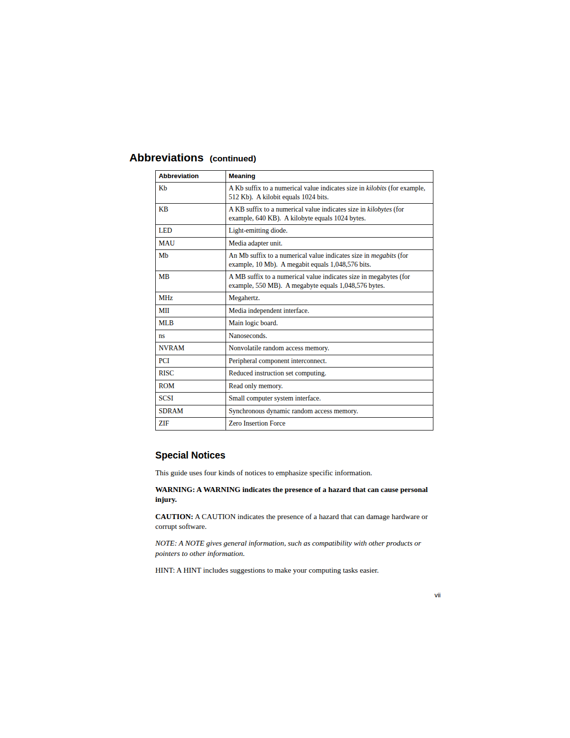Abbreviations (continued)
| Abbreviation | Meaning |
| --- | --- |
| Kb | A Kb suffix to a numerical value indicates size in kilobits (for example, 512 Kb). A kilobit equals 1024 bits. |
| KB | A KB suffix to a numerical value indicates size in kilobytes (for example, 640 KB). A kilobyte equals 1024 bytes. |
| LED | Light-emitting diode. |
| MAU | Media adapter unit. |
| Mb | An Mb suffix to a numerical value indicates size in megabits (for example, 10 Mb). A megabit equals 1,048,576 bits. |
| MB | A MB suffix to a numerical value indicates size in megabytes (for example, 550 MB). A megabyte equals 1,048,576 bytes. |
| MHz | Megahertz. |
| MII | Media independent interface. |
| MLB | Main logic board. |
| ns | Nanoseconds. |
| NVRAM | Nonvolatile random access memory. |
| PCI | Peripheral component interconnect. |
| RISC | Reduced instruction set computing. |
| ROM | Read only memory. |
| SCSI | Small computer system interface. |
| SDRAM | Synchronous dynamic random access memory. |
| ZIF | Zero Insertion Force |
Special Notices
This guide uses four kinds of notices to emphasize specific information.
WARNING: A WARNING indicates the presence of a hazard that can cause personal injury.
CAUTION: A CAUTION indicates the presence of a hazard that can damage hardware or corrupt software.
NOTE: A NOTE gives general information, such as compatibility with other products or pointers to other information.
HINT: A HINT includes suggestions to make your computing tasks easier.
vii